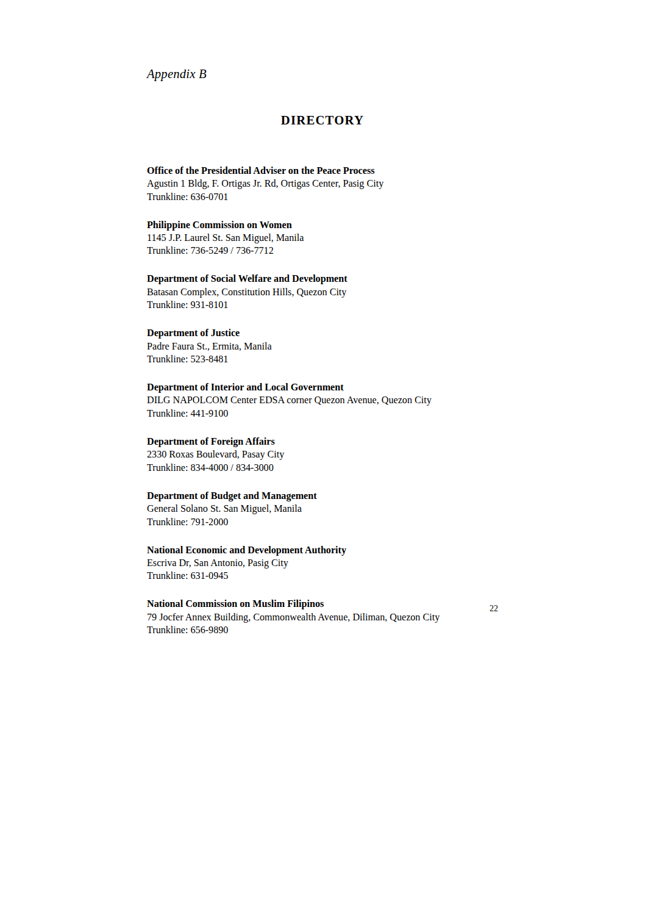Appendix B
DIRECTORY
Office of the Presidential Adviser on the Peace Process Agustin 1 Bldg, F. Ortigas Jr. Rd, Ortigas Center, Pasig City Trunkline: 636-0701
Philippine Commission on Women 1145 J.P. Laurel St. San Miguel, Manila Trunkline: 736-5249 / 736-7712
Department of Social Welfare and Development Batasan Complex, Constitution Hills, Quezon City Trunkline: 931-8101
Department of Justice Padre Faura St., Ermita, Manila Trunkline: 523-8481
Department of Interior and Local Government DILG NAPOLCOM Center EDSA corner Quezon Avenue, Quezon City Trunkline: 441-9100
Department of Foreign Affairs 2330 Roxas Boulevard, Pasay City Trunkline: 834-4000 / 834-3000
Department of Budget and Management General Solano St. San Miguel, Manila Trunkline: 791-2000
National Economic and Development Authority Escriva Dr, San Antonio, Pasig City Trunkline: 631-0945
National Commission on Muslim Filipinos 79 Jocfer Annex Building, Commonwealth Avenue, Diliman, Quezon City Trunkline: 656-9890
22